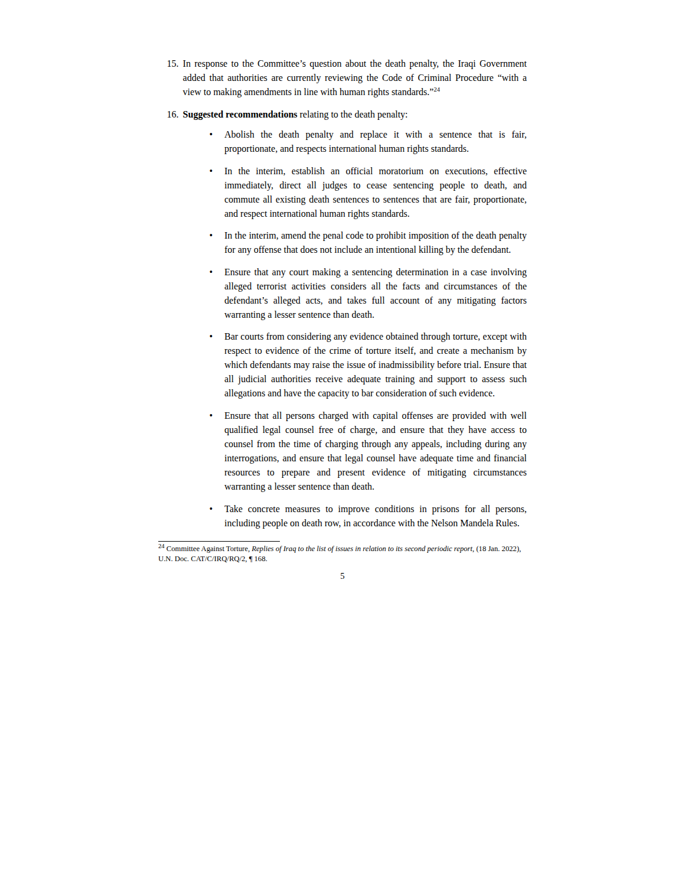In response to the Committee’s question about the death penalty, the Iraqi Government added that authorities are currently reviewing the Code of Criminal Procedure “with a view to making amendments in line with human rights standards.”24
Suggested recommendations relating to the death penalty:
Abolish the death penalty and replace it with a sentence that is fair, proportionate, and respects international human rights standards.
In the interim, establish an official moratorium on executions, effective immediately, direct all judges to cease sentencing people to death, and commute all existing death sentences to sentences that are fair, proportionate, and respect international human rights standards.
In the interim, amend the penal code to prohibit imposition of the death penalty for any offense that does not include an intentional killing by the defendant.
Ensure that any court making a sentencing determination in a case involving alleged terrorist activities considers all the facts and circumstances of the defendant’s alleged acts, and takes full account of any mitigating factors warranting a lesser sentence than death.
Bar courts from considering any evidence obtained through torture, except with respect to evidence of the crime of torture itself, and create a mechanism by which defendants may raise the issue of inadmissibility before trial. Ensure that all judicial authorities receive adequate training and support to assess such allegations and have the capacity to bar consideration of such evidence.
Ensure that all persons charged with capital offenses are provided with well qualified legal counsel free of charge, and ensure that they have access to counsel from the time of charging through any appeals, including during any interrogations, and ensure that legal counsel have adequate time and financial resources to prepare and present evidence of mitigating circumstances warranting a lesser sentence than death.
Take concrete measures to improve conditions in prisons for all persons, including people on death row, in accordance with the Nelson Mandela Rules.
24 Committee Against Torture, Replies of Iraq to the list of issues in relation to its second periodic report, (18 Jan. 2022), U.N. Doc. CAT/C/IRQ/RQ/2, ¶ 168.
5